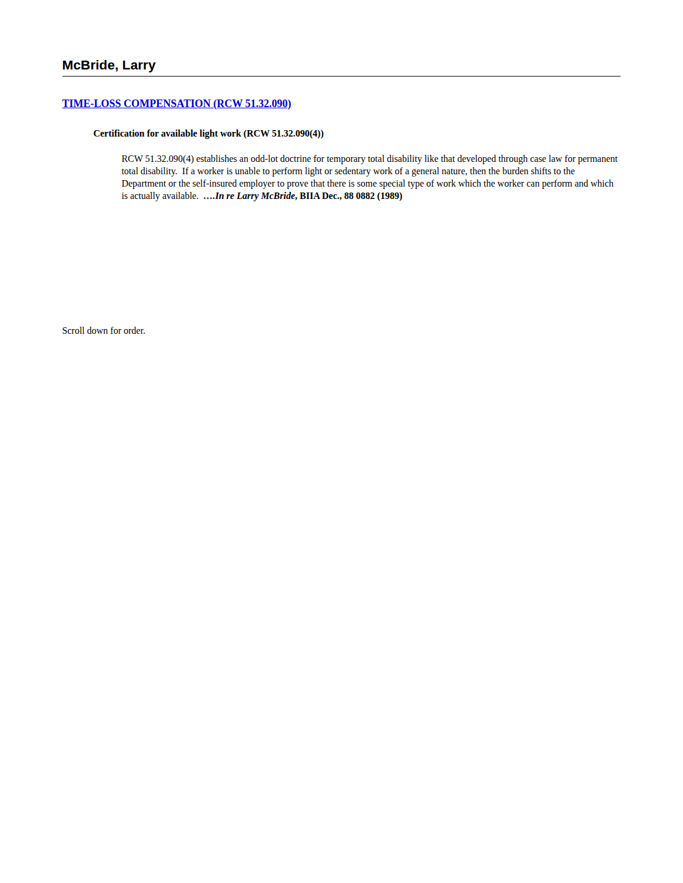McBride, Larry
TIME-LOSS COMPENSATION (RCW 51.32.090)
Certification for available light work (RCW 51.32.090(4))
RCW 51.32.090(4) establishes an odd-lot doctrine for temporary total disability like that developed through case law for permanent total disability. If a worker is unable to perform light or sedentary work of a general nature, then the burden shifts to the Department or the self-insured employer to prove that there is some special type of work which the worker can perform and which is actually available. ….In re Larry McBride, BIIA Dec., 88 0882 (1989)
Scroll down for order.